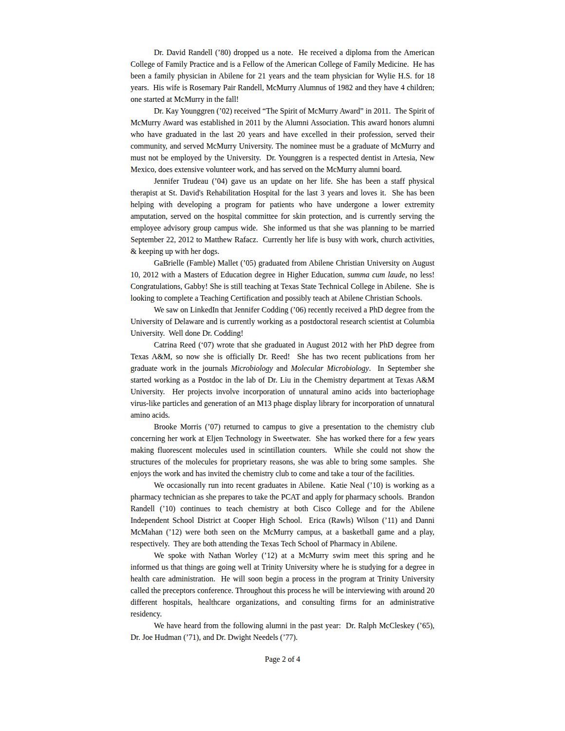Dr. David Randell (’80) dropped us a note. He received a diploma from the American College of Family Practice and is a Fellow of the American College of Family Medicine. He has been a family physician in Abilene for 21 years and the team physician for Wylie H.S. for 18 years. His wife is Rosemary Pair Randell, McMurry Alumnus of 1982 and they have 4 children; one started at McMurry in the fall!
Dr. Kay Younggren (’02) received “The Spirit of McMurry Award” in 2011. The Spirit of McMurry Award was established in 2011 by the Alumni Association. This award honors alumni who have graduated in the last 20 years and have excelled in their profession, served their community, and served McMurry University. The nominee must be a graduate of McMurry and must not be employed by the University. Dr. Younggren is a respected dentist in Artesia, New Mexico, does extensive volunteer work, and has served on the McMurry alumni board.
Jennifer Trudeau (’04) gave us an update on her life. She has been a staff physical therapist at St. David's Rehabilitation Hospital for the last 3 years and loves it. She has been helping with developing a program for patients who have undergone a lower extremity amputation, served on the hospital committee for skin protection, and is currently serving the employee advisory group campus wide. She informed us that she was planning to be married September 22, 2012 to Matthew Rafacz. Currently her life is busy with work, church activities, & keeping up with her dogs.
GaBrielle (Famble) Mallet (’05) graduated from Abilene Christian University on August 10, 2012 with a Masters of Education degree in Higher Education, summa cum laude, no less! Congratulations, Gabby! She is still teaching at Texas State Technical College in Abilene. She is looking to complete a Teaching Certification and possibly teach at Abilene Christian Schools.
We saw on LinkedIn that Jennifer Codding (’06) recently received a PhD degree from the University of Delaware and is currently working as a postdoctoral research scientist at Columbia University. Well done Dr. Codding!
Catrina Reed (‘07) wrote that she graduated in August 2012 with her PhD degree from Texas A&M, so now she is officially Dr. Reed! She has two recent publications from her graduate work in the journals Microbiology and Molecular Microbiology. In September she started working as a Postdoc in the lab of Dr. Liu in the Chemistry department at Texas A&M University. Her projects involve incorporation of unnatural amino acids into bacteriophage virus-like particles and generation of an M13 phage display library for incorporation of unnatural amino acids.
Brooke Morris (’07) returned to campus to give a presentation to the chemistry club concerning her work at Eljen Technology in Sweetwater. She has worked there for a few years making fluorescent molecules used in scintillation counters. While she could not show the structures of the molecules for proprietary reasons, she was able to bring some samples. She enjoys the work and has invited the chemistry club to come and take a tour of the facilities.
We occasionally run into recent graduates in Abilene. Katie Neal (’10) is working as a pharmacy technician as she prepares to take the PCAT and apply for pharmacy schools. Brandon Randell (’10) continues to teach chemistry at both Cisco College and for the Abilene Independent School District at Cooper High School. Erica (Rawls) Wilson (’11) and Danni McMahan (’12) were both seen on the McMurry campus, at a basketball game and a play, respectively. They are both attending the Texas Tech School of Pharmacy in Abilene.
We spoke with Nathan Worley (’12) at a McMurry swim meet this spring and he informed us that things are going well at Trinity University where he is studying for a degree in health care administration. He will soon begin a process in the program at Trinity University called the preceptors conference. Throughout this process he will be interviewing with around 20 different hospitals, healthcare organizations, and consulting firms for an administrative residency.
We have heard from the following alumni in the past year: Dr. Ralph McCleskey (’65), Dr. Joe Hudman (’71), and Dr. Dwight Needels (’77).
Page 2 of 4